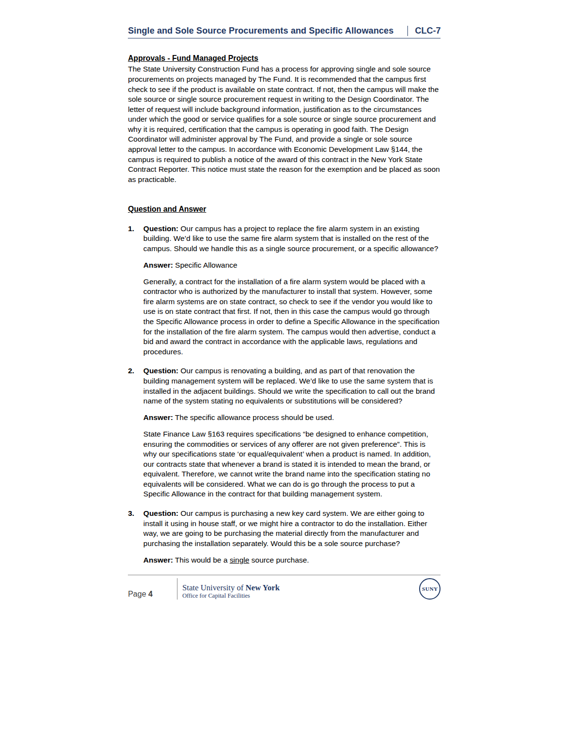Single and Sole Source Procurements and Specific Allowances
CLC-7
Approvals - Fund Managed Projects
The State University Construction Fund has a process for approving single and sole source procurements on projects managed by The Fund. It is recommended that the campus first check to see if the product is available on state contract. If not, then the campus will make the sole source or single source procurement request in writing to the Design Coordinator. The letter of request will include background information, justification as to the circumstances under which the good or service qualifies for a sole source or single source procurement and why it is required, certification that the campus is operating in good faith. The Design Coordinator will administer approval by The Fund, and provide a single or sole source approval letter to the campus. In accordance with Economic Development Law §144, the campus is required to publish a notice of the award of this contract in the New York State Contract Reporter. This notice must state the reason for the exemption and be placed as soon as practicable.
Question and Answer
Question: Our campus has a project to replace the fire alarm system in an existing building. We’d like to use the same fire alarm system that is installed on the rest of the campus. Should we handle this as a single source procurement, or a specific allowance?
Answer: Specific Allowance
Generally, a contract for the installation of a fire alarm system would be placed with a contractor who is authorized by the manufacturer to install that system. However, some fire alarm systems are on state contract, so check to see if the vendor you would like to use is on state contract that first. If not, then in this case the campus would go through the Specific Allowance process in order to define a Specific Allowance in the specification for the installation of the fire alarm system. The campus would then advertise, conduct a bid and award the contract in accordance with the applicable laws, regulations and procedures.
Question: Our campus is renovating a building, and as part of that renovation the building management system will be replaced. We’d like to use the same system that is installed in the adjacent buildings. Should we write the specification to call out the brand name of the system stating no equivalents or substitutions will be considered?
Answer: The specific allowance process should be used.
State Finance Law §163 requires specifications “be designed to enhance competition, ensuring the commodities or services of any offerer are not given preference”. This is why our specifications state ‘or equal/equivalent’ when a product is named. In addition, our contracts state that whenever a brand is stated it is intended to mean the brand, or equivalent. Therefore, we cannot write the brand name into the specification stating no equivalents will be considered. What we can do is go through the process to put a Specific Allowance in the contract for that building management system.
Question: Our campus is purchasing a new key card system. We are either going to install it using in house staff, or we might hire a contractor to do the installation. Either way, we are going to be purchasing the material directly from the manufacturer and purchasing the installation separately. Would this be a sole source purchase?
Answer: This would be a single source purchase.
Page 4
State University of New York
Office for Capital Facilities
SUNY